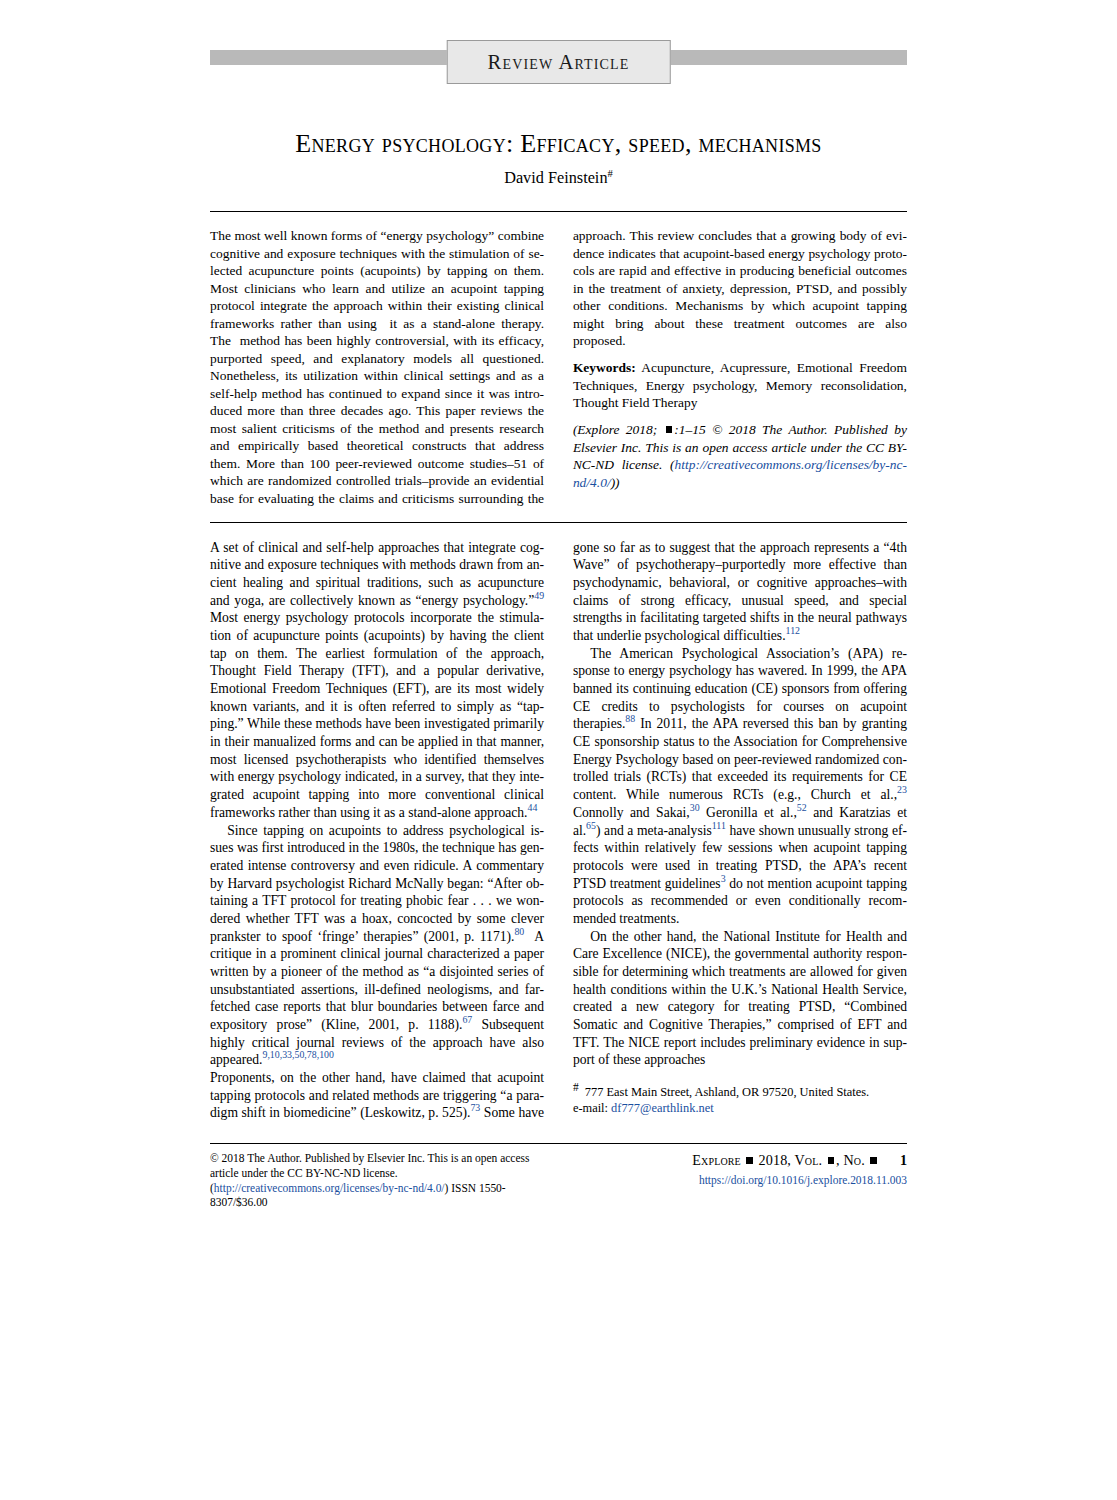Review Article
Energy psychology: Efficacy, speed, mechanisms
David Feinstein#
The most well known forms of “energy psychology” combine cognitive and exposure techniques with the stimulation of selected acupuncture points (acupoints) by tapping on them. Most clinicians who learn and utilize an acupoint tapping protocol integrate the approach within their existing clinical frameworks rather than using it as a stand-alone therapy. The method has been highly controversial, with its efficacy, purported speed, and explanatory models all questioned. Nonetheless, its utilization within clinical settings and as a self-help method has continued to expand since it was introduced more than three decades ago. This paper reviews the most salient criticisms of the method and presents research and empirically based theoretical constructs that address them. More than 100 peer-reviewed outcome studies–51 of which are randomized controlled trials–provide an evidential base for evaluating the claims and criticisms surrounding the approach. This review concludes that a growing body of evidence indicates that acupoint-based energy psychology protocols are rapid and effective in producing beneficial outcomes in the treatment of anxiety, depression, PTSD, and possibly other conditions. Mechanisms by which acupoint tapping might bring about these treatment outcomes are also proposed.
Keywords: Acupuncture, Acupressure, Emotional Freedom Techniques, Energy psychology, Memory reconsolidation, Thought Field Therapy
(Explore 2018; :1–15 © 2018 The Author. Published by Elsevier Inc. This is an open access article under the CC BY-NC-ND license. (http://creativecommons.org/licenses/by-nc-nd/4.0/))
A set of clinical and self-help approaches that integrate cognitive and exposure techniques with methods drawn from ancient healing and spiritual traditions, such as acupuncture and yoga, are collectively known as “energy psychology.”49 Most energy psychology protocols incorporate the stimulation of acupuncture points (acupoints) by having the client tap on them. The earliest formulation of the approach, Thought Field Therapy (TFT), and a popular derivative, Emotional Freedom Techniques (EFT), are its most widely known variants, and it is often referred to simply as “tapping.” While these methods have been investigated primarily in their manualized forms and can be applied in that manner, most licensed psychotherapists who identified themselves with energy psychology indicated, in a survey, that they integrated acupoint tapping into more conventional clinical frameworks rather than using it as a stand-alone approach.44
Since tapping on acupoints to address psychological issues was first introduced in the 1980s, the technique has generated intense controversy and even ridicule. A commentary by Harvard psychologist Richard McNally began: “After obtaining a TFT protocol for treating phobic fear . . . we wondered whether TFT was a hoax, concocted by some clever prankster to spoof ‘fringe’ therapies” (2001, p. 1171).80 A critique in a prominent clinical journal characterized a paper written by a pioneer of the method as “a disjointed series of unsubstantiated assertions, ill-defined neologisms, and far-fetched case reports that blur boundaries between farce and expository prose” (Kline, 2001, p. 1188).67 Subsequent highly critical journal reviews of the approach have also appeared.9,10,33,50,78,100
Proponents, on the other hand, have claimed that acupoint tapping protocols and related methods are triggering “a paradigm shift in biomedicine” (Leskowitz, p. 525).73 Some have gone so far as to suggest that the approach represents a “4th Wave” of psychotherapy–purportedly more effective than psychodynamic, behavioral, or cognitive approaches–with claims of strong efficacy, unusual speed, and special strengths in facilitating targeted shifts in the neural pathways that underlie psychological difficulties.112
The American Psychological Association’s (APA) response to energy psychology has wavered. In 1999, the APA banned its continuing education (CE) sponsors from offering CE credits to psychologists for courses on acupoint therapies.88 In 2011, the APA reversed this ban by granting CE sponsorship status to the Association for Comprehensive Energy Psychology based on peer-reviewed randomized controlled trials (RCTs) that exceeded its requirements for CE content. While numerous RCTs (e.g., Church et al.,23 Connolly and Sakai,30 Geronilla et al.,52 and Karatzias et al.65) and a meta-analysis111 have shown unusually strong effects within relatively few sessions when acupoint tapping protocols were used in treating PTSD, the APA’s recent PTSD treatment guidelines3 do not mention acupoint tapping protocols as recommended or even conditionally recommended treatments.
On the other hand, the National Institute for Health and Care Excellence (NICE), the governmental authority responsible for determining which treatments are allowed for given health conditions within the U.K.’s National Health Service, created a new category for treating PTSD, “Combined Somatic and Cognitive Therapies,” comprised of EFT and TFT. The NICE report includes preliminary evidence in support of these approaches
# 777 East Main Street, Ashland, OR 97520, United States.
e-mail: df777@earthlink.net
© 2018 The Author. Published by Elsevier Inc. This is an open access article under the CC BY-NC-ND license. (http://creativecommons.org/licenses/by-nc-nd/4.0/) ISSN 1550-8307/$36.00
Explore 2018, Vol. , No. 1
https://doi.org/10.1016/j.explore.2018.11.003